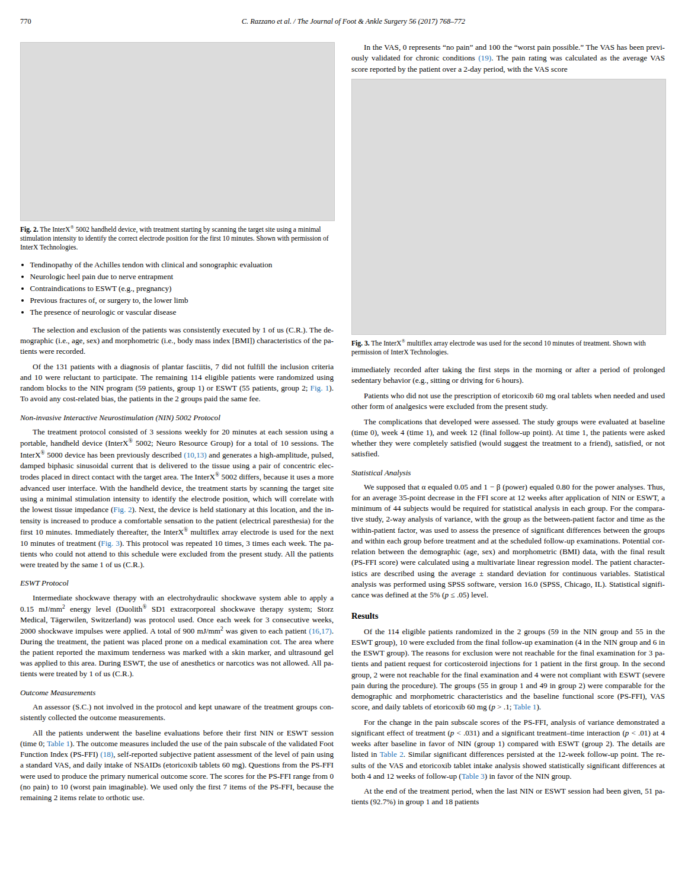770 C. Razzano et al. / The Journal of Foot & Ankle Surgery 56 (2017) 768–772
Fig. 2. The InterX® 5002 handheld device, with treatment starting by scanning the target site using a minimal stimulation intensity to identify the correct electrode position for the first 10 minutes. Shown with permission of InterX Technologies.
Tendinopathy of the Achilles tendon with clinical and sonographic evaluation
Neurologic heel pain due to nerve entrapment
Contraindications to ESWT (e.g., pregnancy)
Previous fractures of, or surgery to, the lower limb
The presence of neurologic or vascular disease
The selection and exclusion of the patients was consistently executed by 1 of us (C.R.). The demographic (i.e., age, sex) and morphometric (i.e., body mass index [BMI]) characteristics of the patients were recorded.
Of the 131 patients with a diagnosis of plantar fasciitis, 7 did not fulfill the inclusion criteria and 10 were reluctant to participate. The remaining 114 eligible patients were randomized using random blocks to the NIN program (59 patients, group 1) or ESWT (55 patients, group 2; Fig. 1). To avoid any cost-related bias, the patients in the 2 groups paid the same fee.
Non-invasive Interactive Neurostimulation (NIN) 5002 Protocol
The treatment protocol consisted of 3 sessions weekly for 20 minutes at each session using a portable, handheld device (InterX® 5002; Neuro Resource Group) for a total of 10 sessions. The InterX® 5000 device has been previously described (10,13) and generates a high-amplitude, pulsed, damped biphasic sinusoidal current that is delivered to the tissue using a pair of concentric electrodes placed in direct contact with the target area. The InterX® 5002 differs, because it uses a more advanced user interface. With the handheld device, the treatment starts by scanning the target site using a minimal stimulation intensity to identify the electrode position, which will correlate with the lowest tissue impedance (Fig. 2). Next, the device is held stationary at this location, and the intensity is increased to produce a comfortable sensation to the patient (electrical paresthesia) for the first 10 minutes. Immediately thereafter, the InterX® multiflex array electrode is used for the next 10 minutes of treatment (Fig. 3). This protocol was repeated 10 times, 3 times each week. The patients who could not attend to this schedule were excluded from the present study. All the patients were treated by the same 1 of us (C.R.).
ESWT Protocol
Intermediate shockwave therapy with an electrohydraulic shockwave system able to apply a 0.15 mJ/mm2 energy level (Duolith® SD1 extracorporeal shockwave therapy system; Storz Medical, Tägerwilen, Switzerland) was protocol used. Once each week for 3 consecutive weeks, 2000 shockwave impulses were applied. A total of 900 mJ/mm2 was given to each patient (16,17). During the treatment, the patient was placed prone on a medical examination cot. The area where the patient reported the maximum tenderness was marked with a skin marker, and ultrasound gel was applied to this area. During ESWT, the use of anesthetics or narcotics was not allowed. All patients were treated by 1 of us (C.R.).
Outcome Measurements
An assessor (S.C.) not involved in the protocol and kept unaware of the treatment groups consistently collected the outcome measurements.
All the patients underwent the baseline evaluations before their first NIN or ESWT session (time 0; Table 1). The outcome measures included the use of the pain subscale of the validated Foot Function Index (PS-FFI) (18), self-reported subjective patient assessment of the level of pain using a standard VAS, and daily intake of NSAIDs (etoricoxib tablets 60 mg). Questions from the PS-FFI were used to produce the primary numerical outcome score. The scores for the PS-FFI range from 0 (no pain) to 10 (worst pain imaginable). We used only the first 7 items of the PS-FFI, because the remaining 2 items relate to orthotic use.
In the VAS, 0 represents “no pain” and 100 the “worst pain possible.” The VAS has been previously validated for chronic conditions (19). The pain rating was calculated as the average VAS score reported by the patient over a 2-day period, with the VAS score
Fig. 3. The InterX® multiflex array electrode was used for the second 10 minutes of treatment. Shown with permission of InterX Technologies.
immediately recorded after taking the first steps in the morning or after a period of prolonged sedentary behavior (e.g., sitting or driving for 6 hours).
Patients who did not use the prescription of etoricoxib 60 mg oral tablets when needed and used other form of analgesics were excluded from the present study.
The complications that developed were assessed. The study groups were evaluated at baseline (time 0), week 4 (time 1), and week 12 (final follow-up point). At time 1, the patients were asked whether they were completely satisfied (would suggest the treatment to a friend), satisfied, or not satisfied.
Statistical Analysis
We supposed that α equaled 0.05 and 1 − β (power) equaled 0.80 for the power analyses. Thus, for an average 35-point decrease in the FFI score at 12 weeks after application of NIN or ESWT, a minimum of 44 subjects would be required for statistical analysis in each group. For the comparative study, 2-way analysis of variance, with the group as the between-patient factor and time as the within-patient factor, was used to assess the presence of significant differences between the groups and within each group before treatment and at the scheduled follow-up examinations. Potential correlation between the demographic (age, sex) and morphometric (BMI) data, with the final result (PS-FFI score) were calculated using a multivariate linear regression model. The patient characteristics are described using the average ± standard deviation for continuous variables. Statistical analysis was performed using SPSS software, version 16.0 (SPSS, Chicago, IL). Statistical significance was defined at the 5% (p ≤ .05) level.
Results
Of the 114 eligible patients randomized in the 2 groups (59 in the NIN group and 55 in the ESWT group), 10 were excluded from the final follow-up examination (4 in the NIN group and 6 in the ESWT group). The reasons for exclusion were not reachable for the final examination for 3 patients and patient request for corticosteroid injections for 1 patient in the first group. In the second group, 2 were not reachable for the final examination and 4 were not compliant with ESWT (severe pain during the procedure). The groups (55 in group 1 and 49 in group 2) were comparable for the demographic and morphometric characteristics and the baseline functional score (PS-FFI), VAS score, and daily tablets of etoricoxib 60 mg (p > .1; Table 1).
For the change in the pain subscale scores of the PS-FFI, analysis of variance demonstrated a significant effect of treatment (p < .031) and a significant treatment–time interaction (p < .01) at 4 weeks after baseline in favor of NIN (group 1) compared with ESWT (group 2). The details are listed in Table 2. Similar significant differences persisted at the 12-week follow-up point. The results of the VAS and etoricoxib tablet intake analysis showed statistically significant differences at both 4 and 12 weeks of follow-up (Table 3) in favor of the NIN group.
At the end of the treatment period, when the last NIN or ESWT session had been given, 51 patients (92.7%) in group 1 and 18 patients